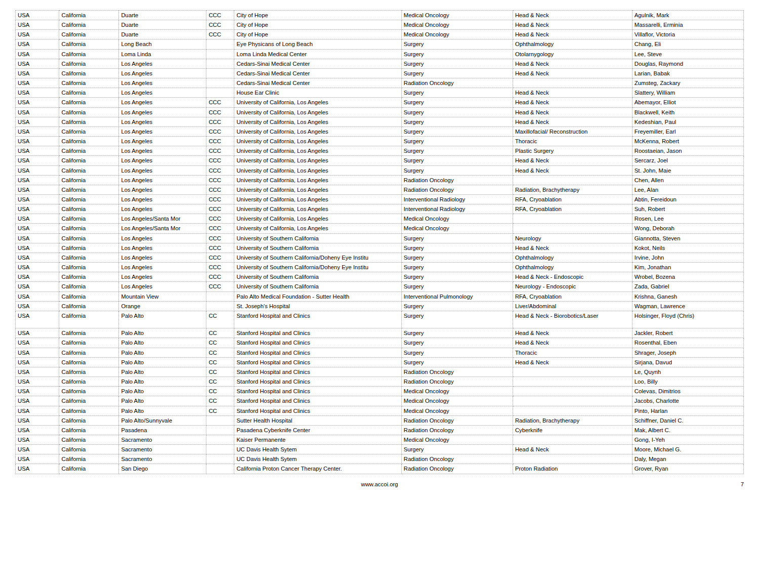| USA | California | Duarte | CCC | City of Hope | Medical Oncology | Head & Neck | Agulnik, Mark |
| USA | California | Duarte | CCC | City of Hope | Medical Oncology | Head & Neck | Massarelli, Erminia |
| USA | California | Duarte | CCC | City of Hope | Medical Oncology | Head & Neck | Villaflor, Victoria |
| USA | California | Long Beach | | Eye Physicans of Long Beach | Surgery | Ophthalmology | Chang, Eli |
| USA | California | Loma Linda | | Loma Linda Medical Center | Surgery | Otolarnygology | Lee, Steve |
| USA | California | Los Angeles | | Cedars-Sinai Medical Center | Surgery | Head & Neck | Douglas, Raymond |
| USA | California | Los Angeles | | Cedars-Sinai Medical Center | Surgery | Head & Neck | Larian, Babak |
| USA | California | Los Angeles | | Cedars-Sinai Medical Center | Radiation Oncology | | Zumsteg, Zackary |
| USA | California | Los Angeles | | House Ear Clinic | Surgery | Head & Neck | Slattery, William |
| USA | California | Los Angeles | CCC | University of California, Los Angeles | Surgery | Head & Neck | Abemayor, Elliot |
| USA | California | Los Angeles | CCC | University of California, Los Angeles | Surgery | Head & Neck | Blackwell, Keith |
| USA | California | Los Angeles | CCC | University of California, Los Angeles | Surgery | Head & Neck | Kedeshian, Paul |
| USA | California | Los Angeles | CCC | University of California, Los Angeles | Surgery | Maxillofacial/ Reconstruction | Freyemiller, Earl |
| USA | California | Los Angeles | CCC | University of California, Los Angeles | Surgery | Thoracic | McKenna, Robert |
| USA | California | Los Angeles | CCC | University of California, Los Angeles | Surgery | Plastic Surgery | Roostaeian, Jason |
| USA | California | Los Angeles | CCC | University of California, Los Angeles | Surgery | Head & Neck | Sercarz, Joel |
| USA | California | Los Angeles | CCC | University of California, Los Angeles | Surgery | Head & Neck | St. John, Maie |
| USA | California | Los Angeles | CCC | University of California, Los Angeles | Radiation Oncology | | Chen, Allen |
| USA | California | Los Angeles | CCC | University of California, Los Angeles | Radiation Oncology | Radiation, Brachytherapy | Lee, Alan |
| USA | California | Los Angeles | CCC | University of California, Los Angeles | Interventional Radiology | RFA, Cryoablation | Abtin, Fereidoun |
| USA | California | Los Angeles | CCC | University of California, Los Angeles | Interventional Radiology | RFA, Cryoablation | Suh, Robert |
| USA | California | Los Angeles/Santa Mor | CCC | University of California, Los Angeles | Medical Oncology | | Rosen, Lee |
| USA | California | Los Angeles/Santa Mor | CCC | University of California, Los Angeles | Medical Oncology | | Wong, Deborah |
| USA | California | Los Angeles | CCC | University of Southern California | Surgery | Neurology | Giannotta, Steven |
| USA | California | Los Angeles | CCC | University of Southern California | Surgery | Head & Neck | Kokot, Neils |
| USA | California | Los Angeles | CCC | University of Southern California/Doheny Eye Institu | Surgery | Ophthalmology | Irvine, John |
| USA | California | Los Angeles | CCC | University of Southern California/Doheny Eye Institu | Surgery | Ophthalmology | Kim, Jonathan |
| USA | California | Los Angeles | CCC | University of Southern California | Surgery | Head & Neck - Endoscopic | Wrobel, Bozena |
| USA | California | Los Angeles | CCC | University of Southern California | Surgery | Neurology - Endoscopic | Zada, Gabriel |
| USA | California | Mountain View | | Palo Alto Medical Foundation - Sutter Health | Interventional Pulmonology | RFA, Cryoablation | Krishna, Ganesh |
| USA | California | Orange | | St. Joseph's Hospital | Surgery | Liver/Abdominal | Wagman, Lawrence |
| USA | California | Palo Alto | CC | Stanford Hospital and Clinics | Surgery | Head & Neck - Biorobotics/Laser | Holsinger, Floyd (Chris) |
| USA | California | Palo Alto | CC | Stanford Hospital and Clinics | Surgery | Head & Neck | Jackler, Robert |
| USA | California | Palo Alto | CC | Stanford Hospital and Clinics | Surgery | Head & Neck | Rosenthal, Eben |
| USA | California | Palo Alto | CC | Stanford Hospital and Clinics | Surgery | Thoracic | Shrager, Joseph |
| USA | California | Palo Alto | CC | Stanford Hospital and Clinics | Surgery | Head & Neck | Sirjana, Davud |
| USA | California | Palo Alto | CC | Stanford Hospital and Clinics | Radiation Oncology | | Le, Quynh |
| USA | California | Palo Alto | CC | Stanford Hospital and Clinics | Radiation Oncology | | Loo, Billy |
| USA | California | Palo Alto | CC | Stanford Hospital and Clinics | Medical Oncology | | Colevas, Dimitrios |
| USA | California | Palo Alto | CC | Stanford Hospital and Clinics | Medical Oncology | | Jacobs, Charlotte |
| USA | California | Palo Alto | CC | Stanford Hospital and Clinics | Medical Oncology | | Pinto, Harlan |
| USA | California | Palo Alto/Sunnyvale | | Sutter Health Hospital | Radiation Oncology | Radiation, Brachytherapy | Schiffner, Daniel C. |
| USA | California | Pasadena | | Pasadena Cyberknife Center | Radiation Oncology | Cyberknife | Mak, Albert C. |
| USA | California | Sacramento | | Kaiser Permanente | Medical Oncology | | Gong, I-Yeh |
| USA | California | Sacramento | | UC Davis Health Sytem | Surgery | Head & Neck | Moore, Michael G. |
| USA | California | Sacramento | | UC Davis Health Sytem | Radiation Oncology | | Daly, Megan |
| USA | California | San Diego | | California Proton Cancer Therapy Center. | Radiation Oncology | Proton Radiation | Grover, Ryan |
www.accoi.org 7